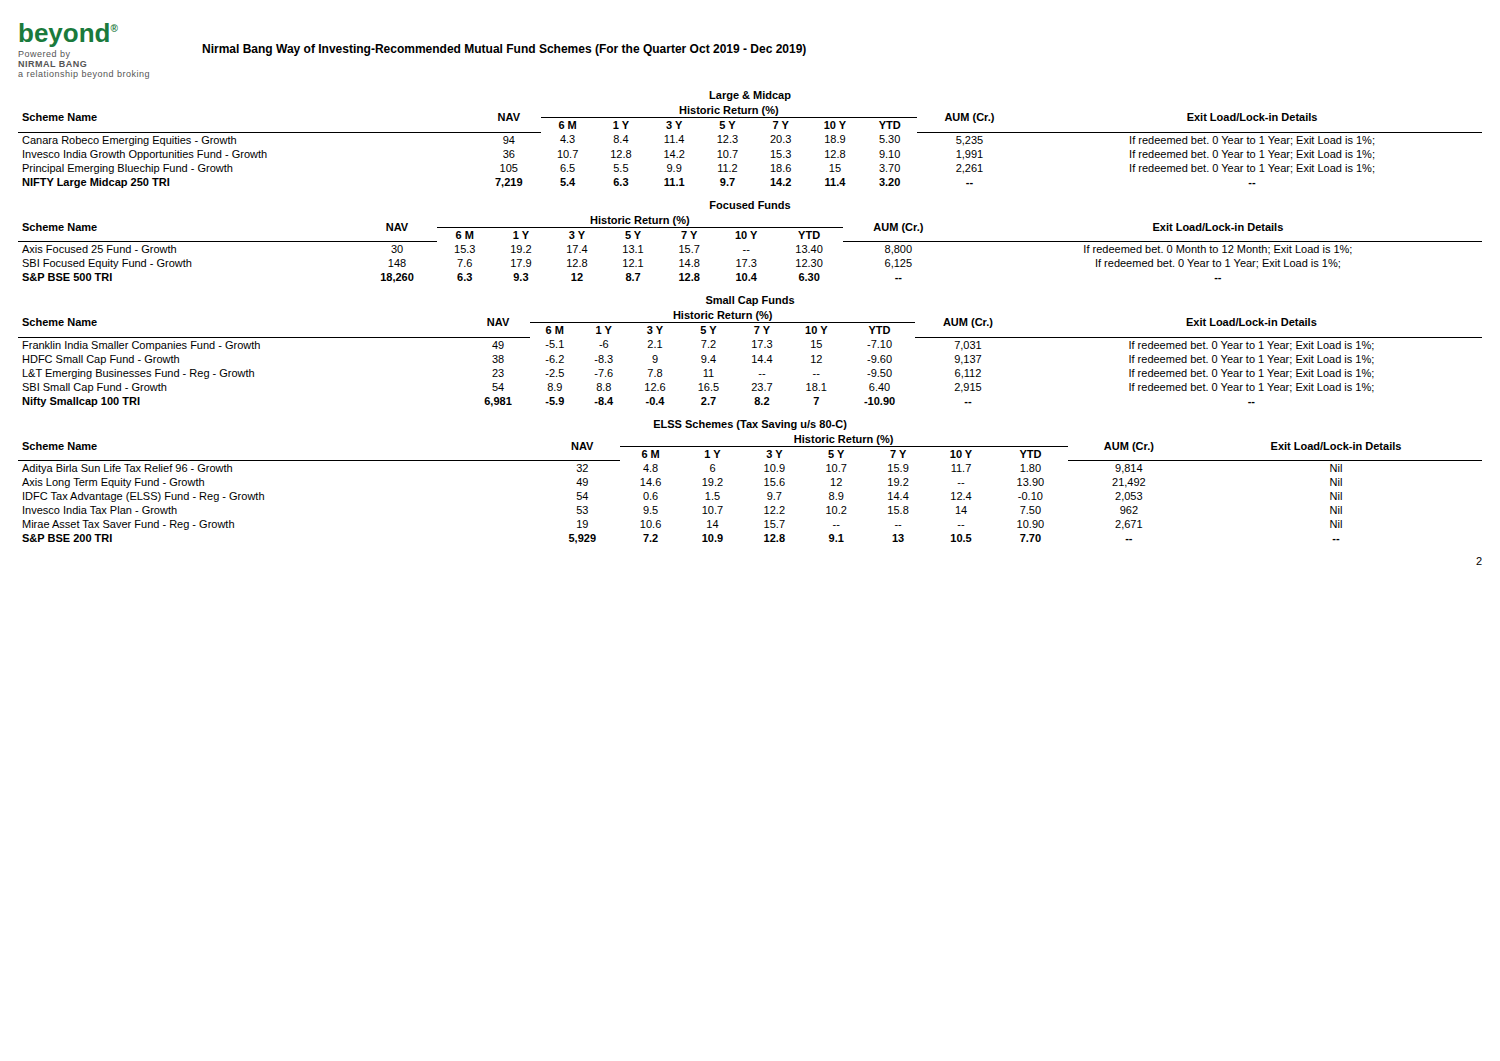beyond®
Powered by
NIRMAL BANG
a relationship beyond broking
Nirmal Bang Way of Investing-Recommended Mutual Fund Schemes (For the Quarter Oct 2019 - Dec 2019)
Large & Midcap
| Scheme Name | NAV | Historic Return (%) | AUM (Cr.) | Exit Load/Lock-in Details |
| --- | --- | --- | --- | --- |
| 6 M | 1 Y | 3 Y | 5 Y | 7 Y | 10 Y | YTD |
| Canara Robeco Emerging Equities - Growth | 94 | 4.3 | 8.4 | 11.4 | 12.3 | 20.3 | 18.9 | 5.30 | 5,235 | If redeemed bet. 0 Year to 1 Year; Exit Load is 1%; |
| Invesco India Growth Opportunities Fund - Growth | 36 | 10.7 | 12.8 | 14.2 | 10.7 | 15.3 | 12.8 | 9.10 | 1,991 | If redeemed bet. 0 Year to 1 Year; Exit Load is 1%; |
| Principal Emerging Bluechip Fund - Growth | 105 | 6.5 | 5.5 | 9.9 | 11.2 | 18.6 | 15 | 3.70 | 2,261 | If redeemed bet. 0 Year to 1 Year; Exit Load is 1%; |
| NIFTY Large Midcap 250 TRI | 7,219 | 5.4 | 6.3 | 11.1 | 9.7 | 14.2 | 11.4 | 3.20 | -- | -- |
Focused Funds
| Scheme Name | NAV | Historic Return (%) | AUM (Cr.) | Exit Load/Lock-in Details |
| --- | --- | --- | --- | --- |
| 6 M | 1 Y | 3 Y | 5 Y | 7 Y | 10 Y | YTD |
| Axis Focused 25 Fund - Growth | 30 | 15.3 | 19.2 | 17.4 | 13.1 | 15.7 | -- | 13.40 | 8,800 | If redeemed bet. 0 Month to 12 Month; Exit Load is 1%; |
| SBI Focused Equity Fund - Growth | 148 | 7.6 | 17.9 | 12.8 | 12.1 | 14.8 | 17.3 | 12.30 | 6,125 | If redeemed bet. 0 Year to 1 Year; Exit Load is 1%; |
| S&P BSE 500 TRI | 18,260 | 6.3 | 9.3 | 12 | 8.7 | 12.8 | 10.4 | 6.30 | -- | -- |
Small Cap Funds
| Scheme Name | NAV | Historic Return (%) | AUM (Cr.) | Exit Load/Lock-in Details |
| --- | --- | --- | --- | --- |
| 6 M | 1 Y | 3 Y | 5 Y | 7 Y | 10 Y | YTD |
| Franklin India Smaller Companies Fund - Growth | 49 | -5.1 | -6 | 2.1 | 7.2 | 17.3 | 15 | -7.10 | 7,031 | If redeemed bet. 0 Year to 1 Year; Exit Load is 1%; |
| HDFC Small Cap Fund - Growth | 38 | -6.2 | -8.3 | 9 | 9.4 | 14.4 | 12 | -9.60 | 9,137 | If redeemed bet. 0 Year to 1 Year; Exit Load is 1%; |
| L&T Emerging Businesses Fund - Reg - Growth | 23 | -2.5 | -7.6 | 7.8 | 11 | -- | -- | -9.50 | 6,112 | If redeemed bet. 0 Year to 1 Year; Exit Load is 1%; |
| SBI Small Cap Fund - Growth | 54 | 8.9 | 8.8 | 12.6 | 16.5 | 23.7 | 18.1 | 6.40 | 2,915 | If redeemed bet. 0 Year to 1 Year; Exit Load is 1%; |
| Nifty Smallcap 100 TRI | 6,981 | -5.9 | -8.4 | -0.4 | 2.7 | 8.2 | 7 | -10.90 | -- | -- |
ELSS Schemes (Tax Saving u/s 80-C)
| Scheme Name | NAV | Historic Return (%) | AUM (Cr.) | Exit Load/Lock-in Details |
| --- | --- | --- | --- | --- |
| 6 M | 1 Y | 3 Y | 5 Y | 7 Y | 10 Y | YTD |
| Aditya Birla Sun Life Tax Relief 96 - Growth | 32 | 4.8 | 6 | 10.9 | 10.7 | 15.9 | 11.7 | 1.80 | 9,814 | Nil |
| Axis Long Term Equity Fund - Growth | 49 | 14.6 | 19.2 | 15.6 | 12 | 19.2 | -- | 13.90 | 21,492 | Nil |
| IDFC Tax Advantage (ELSS) Fund - Reg - Growth | 54 | 0.6 | 1.5 | 9.7 | 8.9 | 14.4 | 12.4 | -0.10 | 2,053 | Nil |
| Invesco India Tax Plan - Growth | 53 | 9.5 | 10.7 | 12.2 | 10.2 | 15.8 | 14 | 7.50 | 962 | Nil |
| Mirae Asset Tax Saver Fund - Reg - Growth | 19 | 10.6 | 14 | 15.7 | -- | -- | -- | 10.90 | 2,671 | Nil |
| S&P BSE 200 TRI | 5,929 | 7.2 | 10.9 | 12.8 | 9.1 | 13 | 10.5 | 7.70 | -- | -- |
2